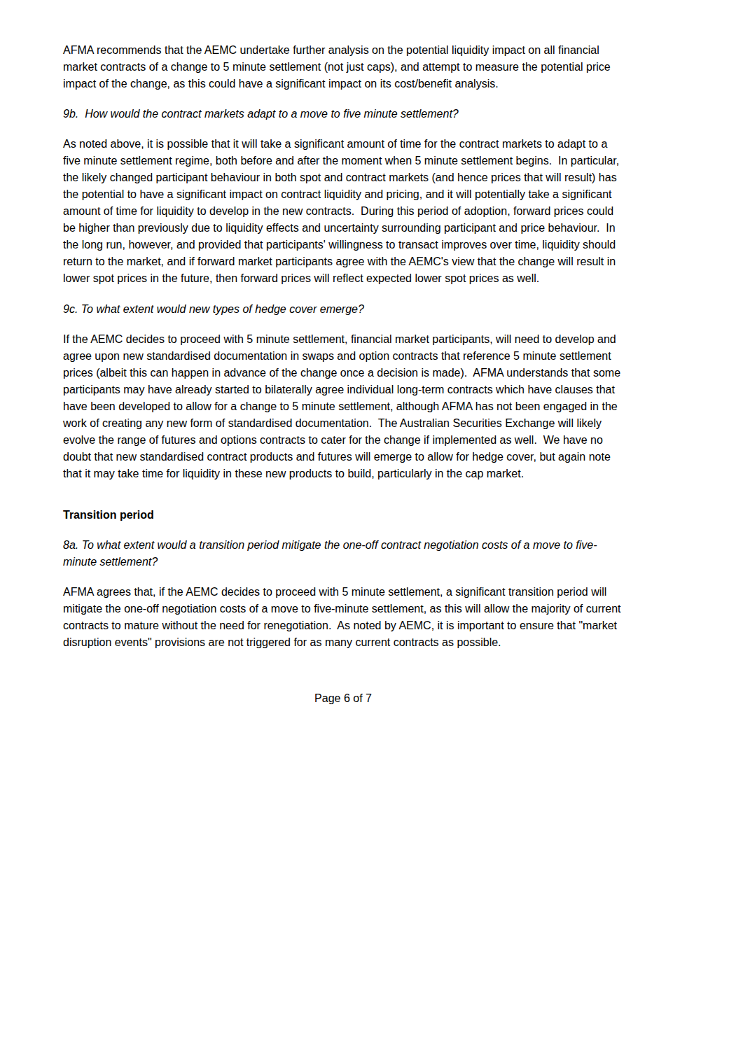AFMA recommends that the AEMC undertake further analysis on the potential liquidity impact on all financial market contracts of a change to 5 minute settlement (not just caps), and attempt to measure the potential price impact of the change, as this could have a significant impact on its cost/benefit analysis.
9b. How would the contract markets adapt to a move to five minute settlement?
As noted above, it is possible that it will take a significant amount of time for the contract markets to adapt to a five minute settlement regime, both before and after the moment when 5 minute settlement begins. In particular, the likely changed participant behaviour in both spot and contract markets (and hence prices that will result) has the potential to have a significant impact on contract liquidity and pricing, and it will potentially take a significant amount of time for liquidity to develop in the new contracts. During this period of adoption, forward prices could be higher than previously due to liquidity effects and uncertainty surrounding participant and price behaviour. In the long run, however, and provided that participants' willingness to transact improves over time, liquidity should return to the market, and if forward market participants agree with the AEMC's view that the change will result in lower spot prices in the future, then forward prices will reflect expected lower spot prices as well.
9c. To what extent would new types of hedge cover emerge?
If the AEMC decides to proceed with 5 minute settlement, financial market participants, will need to develop and agree upon new standardised documentation in swaps and option contracts that reference 5 minute settlement prices (albeit this can happen in advance of the change once a decision is made). AFMA understands that some participants may have already started to bilaterally agree individual long-term contracts which have clauses that have been developed to allow for a change to 5 minute settlement, although AFMA has not been engaged in the work of creating any new form of standardised documentation. The Australian Securities Exchange will likely evolve the range of futures and options contracts to cater for the change if implemented as well. We have no doubt that new standardised contract products and futures will emerge to allow for hedge cover, but again note that it may take time for liquidity in these new products to build, particularly in the cap market.
Transition period
8a. To what extent would a transition period mitigate the one-off contract negotiation costs of a move to five-minute settlement?
AFMA agrees that, if the AEMC decides to proceed with 5 minute settlement, a significant transition period will mitigate the one-off negotiation costs of a move to five-minute settlement, as this will allow the majority of current contracts to mature without the need for renegotiation. As noted by AEMC, it is important to ensure that "market disruption events" provisions are not triggered for as many current contracts as possible.
Page 6 of 7